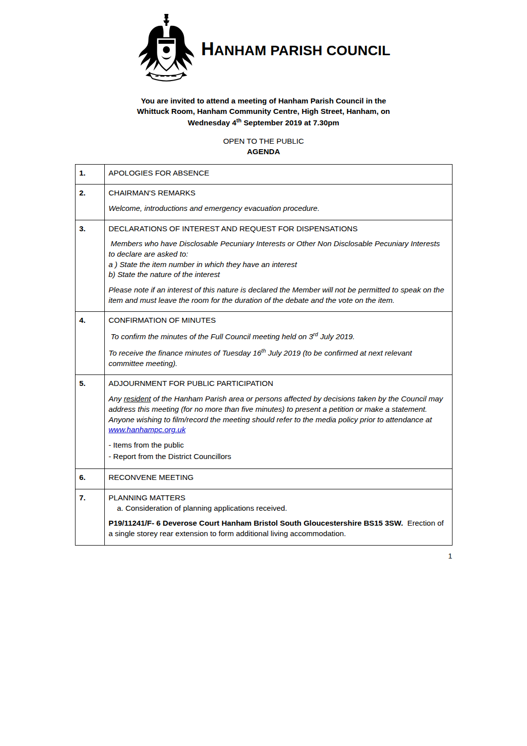HANHAM PARISH COUNCIL
You are invited to attend a meeting of Hanham Parish Council in the
Whittuck Room, Hanham Community Centre, High Street, Hanham, on
Wednesday 4th September 2019 at 7.30pm
OPEN TO THE PUBLIC
AGENDA
| 1. | APOLOGIES FOR ABSENCE |
| 2. | CHAIRMAN'S REMARKS Welcome, introductions and emergency evacuation procedure. |
| 3. | DECLARATIONS OF INTEREST AND REQUEST FOR DISPENSATIONS Members who have Disclosable Pecuniary Interests or Other Non Disclosable Pecuniary Interests to declare are asked to: a ) State the item number in which they have an interest b) State the nature of the interest Please note if an interest of this nature is declared the Member will not be permitted to speak on the item and must leave the room for the duration of the debate and the vote on the item. |
| 4. | CONFIRMATION OF MINUTES To confirm the minutes of the Full Council meeting held on 3 rd July 2019. To receive the finance minutes of Tuesday 16 th July 2019 (to be confirmed at next relevant committee meeting). |
| 5. | ADJOURNMENT FOR PUBLIC PARTICIPATION Any resident of the Hanham Parish area or persons affected by decisions taken by the Council may address this meeting (for no more than five minutes) to present a petition or make a statement. Anyone wishing to film/record the meeting should refer to the media policy prior to attendance at www.hanhampc.org.uk - Items from the public - Report from the District Councillors |
| 6. | RECONVENE MEETING |
| 7. | PLANNING MATTERS Consideration of planning applications received. P19/11241/F- 6 Deverose Court Hanham Bristol South Gloucestershire BS15 3SW. Erection of a single storey rear extension to form additional living accommodation. |
1